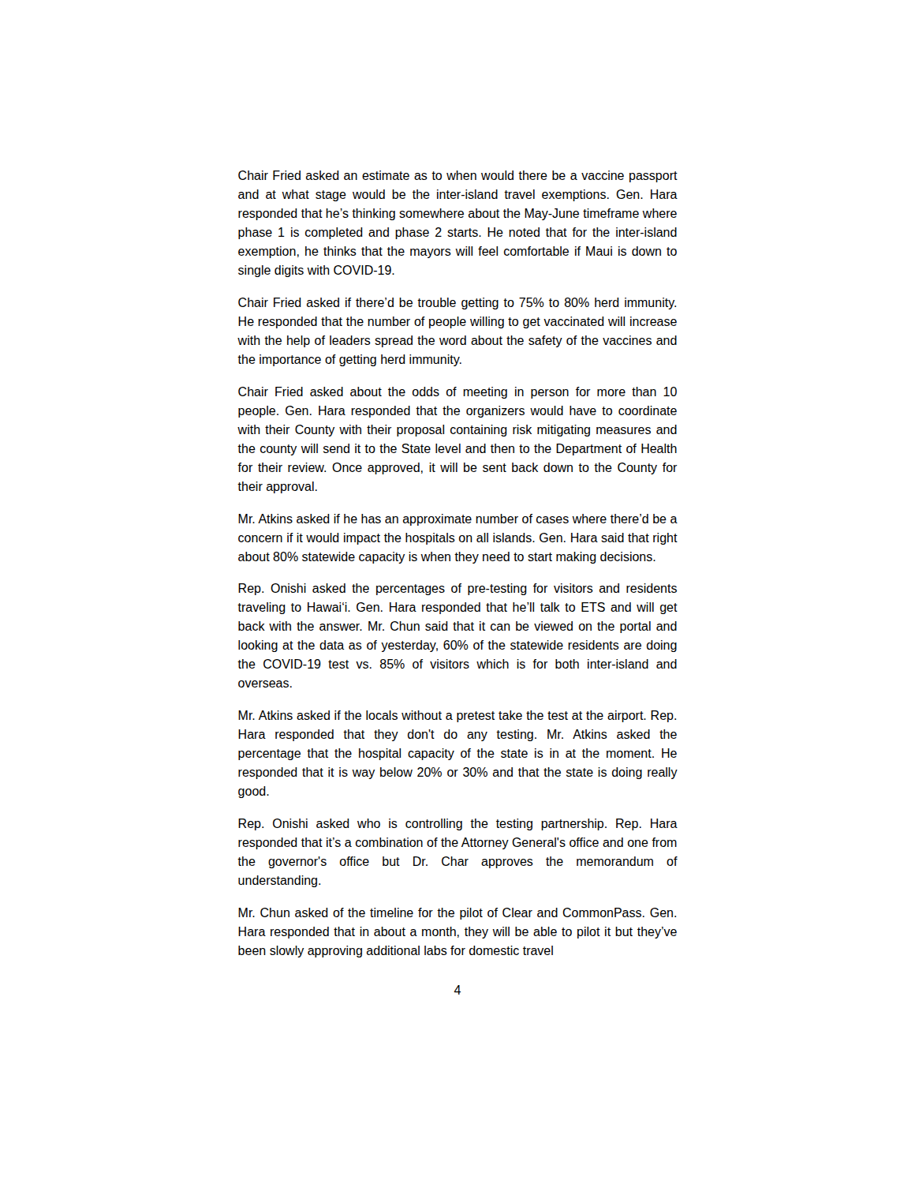Chair Fried asked an estimate as to when would there be a vaccine passport and at what stage would be the inter-island travel exemptions. Gen. Hara responded that he’s thinking somewhere about the May-June timeframe where phase 1 is completed and phase 2 starts. He noted that for the inter-island exemption, he thinks that the mayors will feel comfortable if Maui is down to single digits with COVID-19.
Chair Fried asked if there’d be trouble getting to 75% to 80% herd immunity. He responded that the number of people willing to get vaccinated will increase with the help of leaders spread the word about the safety of the vaccines and the importance of getting herd immunity.
Chair Fried asked about the odds of meeting in person for more than 10 people. Gen. Hara responded that the organizers would have to coordinate with their County with their proposal containing risk mitigating measures and the county will send it to the State level and then to the Department of Health for their review. Once approved, it will be sent back down to the County for their approval.
Mr. Atkins asked if he has an approximate number of cases where there’d be a concern if it would impact the hospitals on all islands. Gen. Hara said that right about 80% statewide capacity is when they need to start making decisions.
Rep. Onishi asked the percentages of pre-testing for visitors and residents traveling to Hawai‘i. Gen. Hara responded that he’ll talk to ETS and will get back with the answer. Mr. Chun said that it can be viewed on the portal and looking at the data as of yesterday, 60% of the statewide residents are doing the COVID-19 test vs. 85% of visitors which is for both inter-island and overseas.
Mr. Atkins asked if the locals without a pretest take the test at the airport. Rep. Hara responded that they don't do any testing. Mr. Atkins asked the percentage that the hospital capacity of the state is in at the moment. He responded that it is way below 20% or 30% and that the state is doing really good.
Rep. Onishi asked who is controlling the testing partnership. Rep. Hara responded that it’s a combination of the Attorney General's office and one from the governor's office but Dr. Char approves the memorandum of understanding.
Mr. Chun asked of the timeline for the pilot of Clear and CommonPass. Gen. Hara responded that in about a month, they will be able to pilot it but they’ve been slowly approving additional labs for domestic travel
4